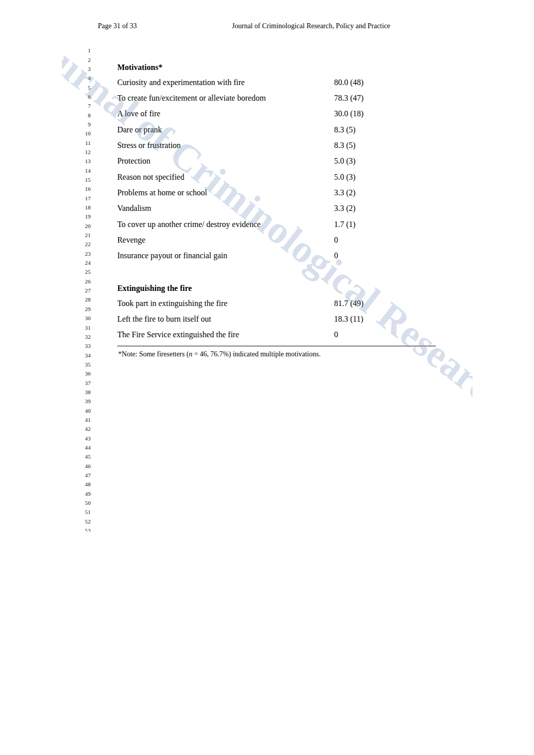Page 31 of 33
Journal of Criminological Research, Policy and Practice
12345678910 11121314151617181920 21222324252627282930 31323334353637383940 41424344454647484950 51525354555657585960
| Motivations* | |
| Curiosity and experimentation with fire | 80.0 (48) |
| To create fun/excitement or alleviate boredom | 78.3 (47) |
| A love of fire | 30.0 (18) |
| Dare or prank | 8.3 (5) |
| Stress or frustration | 8.3 (5) |
| Protection | 5.0 (3) |
| Reason not specified | 5.0 (3) |
| Problems at home or school | 3.3 (2) |
| Vandalism | 3.3 (2) |
| To cover up another crime/ destroy evidence | 1.7 (1) |
| Revenge | 0 |
| Insurance payout or financial gain | 0 |
| Extinguishing the fire | |
| Took part in extinguishing the fire | 81.7 (49) |
| Left the fire to burn itself out | 18.3 (11) |
| The Fire Service extinguished the fire | 0 |
*Note: Some firesetters (n = 46, 76.7%) indicated multiple motivations.
Journal of Criminological Research, Policy and Practice